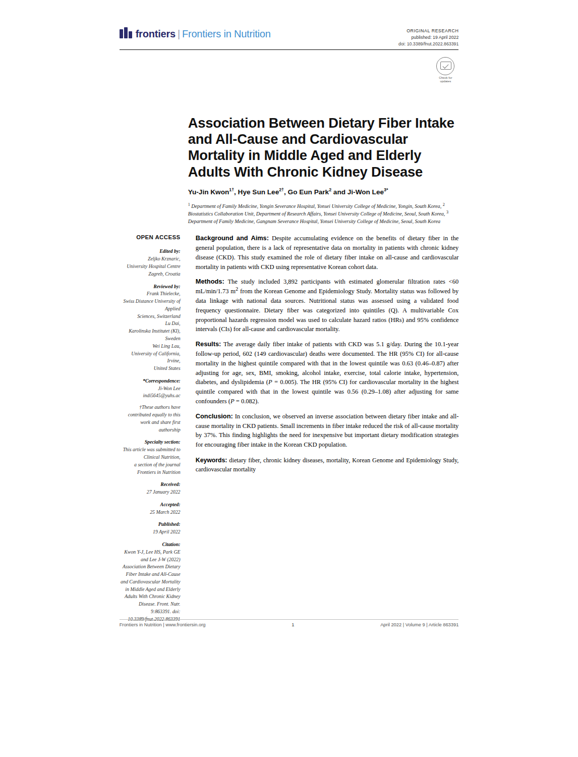frontiers|Frontiers in Nutrition
ORIGINAL RESEARCH
published: 19 April 2022
doi: 10.3389/fnut.2022.863391
Check for
updates
Association Between Dietary Fiber Intake and All-Cause and Cardiovascular Mortality in Middle Aged and Elderly Adults With Chronic Kidney Disease
Yu-Jin Kwon1†, Hye Sun Lee2†, Go Eun Park2 and Ji-Won Lee3*
1 Department of Family Medicine, Yongin Severance Hospital, Yonsei University College of Medicine, Yongin, South Korea, 2 Biostatistics Collaboration Unit, Department of Research Affairs, Yonsei University College of Medicine, Seoul, South Korea, 3 Department of Family Medicine, Gangnam Severance Hospital, Yonsei University College of Medicine, Seoul, South Korea
OPEN ACCESS
Edited by:
Zeljko Krznaric,
University Hospital Centre
Zagreb, Croatia
Reviewed by:
Frank Thielecke,
Swiss Distance University of Applied
Sciences, Switzerland
Lu Dai,
Karolinska Institutet (KI), Sweden
Wei Ling Lau,
University of California, Irvine,
United States
*Correspondence:
Ji-Won Lee
indi5645@yuhs.ac
†These authors have contributed equally to this work and share first authorship
Specialty section:
This article was submitted to
Clinical Nutrition,
a section of the journal
Frontiers in Nutrition
Received:
27 January 2022
Accepted:
25 March 2022
Published:
19 April 2022
Citation:
Kwon Y-J, Lee HS, Park GE and Lee J-W (2022) Association Between Dietary Fiber Intake and All-Cause and Cardiovascular Mortality in Middle Aged and Elderly Adults With Chronic Kidney Disease. Front. Nutr. 9:863391. doi: 10.3389/fnut.2022.863391
Background and Aims: Despite accumulating evidence on the benefits of dietary fiber in the general population, there is a lack of representative data on mortality in patients with chronic kidney disease (CKD). This study examined the role of dietary fiber intake on all-cause and cardiovascular mortality in patients with CKD using representative Korean cohort data.
Methods: The study included 3,892 participants with estimated glomerular filtration rates <60 mL/min/1.73 m2 from the Korean Genome and Epidemiology Study. Mortality status was followed by data linkage with national data sources. Nutritional status was assessed using a validated food frequency questionnaire. Dietary fiber was categorized into quintiles (Q). A multivariable Cox proportional hazards regression model was used to calculate hazard ratios (HRs) and 95% confidence intervals (CIs) for all-cause and cardiovascular mortality.
Results: The average daily fiber intake of patients with CKD was 5.1 g/day. During the 10.1-year follow-up period, 602 (149 cardiovascular) deaths were documented. The HR (95% CI) for all-cause mortality in the highest quintile compared with that in the lowest quintile was 0.63 (0.46–0.87) after adjusting for age, sex, BMI, smoking, alcohol intake, exercise, total calorie intake, hypertension, diabetes, and dyslipidemia (P = 0.005). The HR (95% CI) for cardiovascular mortality in the highest quintile compared with that in the lowest quintile was 0.56 (0.29–1.08) after adjusting for same confounders (P = 0.082).
Conclusion: In conclusion, we observed an inverse association between dietary fiber intake and all-cause mortality in CKD patients. Small increments in fiber intake reduced the risk of all-cause mortality by 37%. This finding highlights the need for inexpensive but important dietary modification strategies for encouraging fiber intake in the Korean CKD population.
Keywords: dietary fiber, chronic kidney diseases, mortality, Korean Genome and Epidemiology Study, cardiovascular mortality
Frontiers in Nutrition | www.frontiersin.org
1
April 2022 | Volume 9 | Article 863391